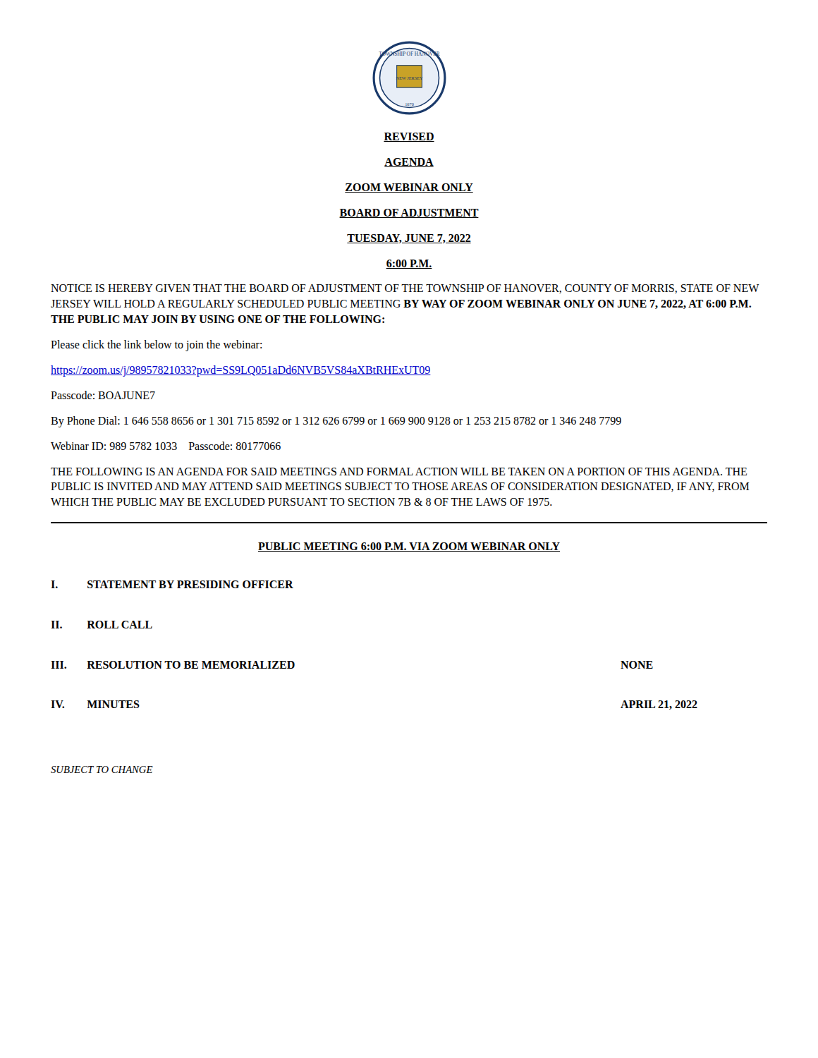REVISED
AGENDA
ZOOM WEBINAR ONLY
BOARD OF ADJUSTMENT
TUESDAY, JUNE 7, 2022
6:00 P.M.
NOTICE IS HEREBY GIVEN THAT THE BOARD OF ADJUSTMENT OF THE TOWNSHIP OF HANOVER, COUNTY OF MORRIS, STATE OF NEW JERSEY WILL HOLD A REGULARLY SCHEDULED PUBLIC MEETING BY WAY OF ZOOM WEBINAR ONLY ON JUNE 7, 2022, AT 6:00 p.m. The public may join by using one of the following:
Please click the link below to join the webinar:
https://zoom.us/j/98957821033?pwd=SS9LQ051aDd6NVB5VS84aXBtRHExUT09
Passcode: BOAJUNE7
By Phone Dial: 1 646 558 8656 or 1 301 715 8592 or 1 312 626 6799 or 1 669 900 9128 or 1 253 215 8782 or 1 346 248 7799
Webinar ID: 989 5782 1033 Passcode: 80177066
THE FOLLOWING IS AN AGENDA FOR SAID MEETINGS AND FORMAL ACTION WILL BE TAKEN ON A PORTION OF THIS AGENDA. THE PUBLIC IS INVITED AND MAY ATTEND SAID MEETINGS SUBJECT TO THOSE AREAS OF CONSIDERATION DESIGNATED, IF ANY, FROM WHICH THE PUBLIC MAY BE EXCLUDED PURSUANT TO SECTION 7B & 8 OF THE LAWS OF 1975.
PUBLIC MEETING 6:00 P.M. VIA ZOOM WEBINAR ONLY
| I. | STATEMENT BY PRESIDING OFFICER | |
| II. | ROLL CALL | |
| III. | RESOLUTION TO BE MEMORIALIZED | NONE |
| IV. | MINUTES | APRIL 21, 2022 |
SUBJECT TO CHANGE